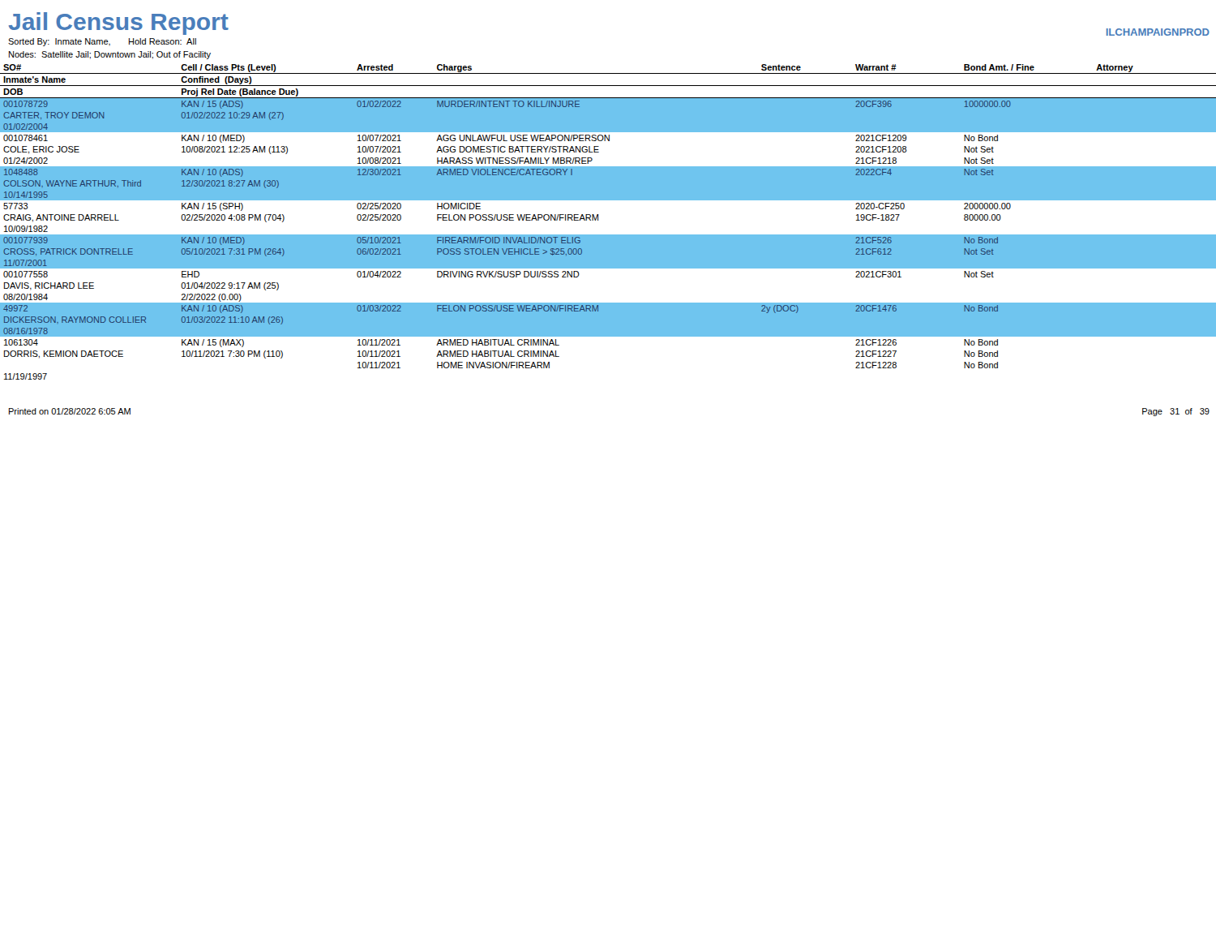ILCHAMPAIGNPROD
Jail Census Report
Sorted By: Inmate Name, Hold Reason: All
Nodes: Satellite Jail; Downtown Jail; Out of Facility
| SO# | Cell / Class Pts (Level) | Arrested | Charges | Sentence | Warrant # | Bond Amt. / Fine | Attorney |
| --- | --- | --- | --- | --- | --- | --- | --- |
| Inmate's Name | Confined (Days) | | | | | | |
| DOB | Proj Rel Date (Balance Due) | | | | | | |
| 001078729 | KAN / 15 (ADS) | 01/02/2022 | MURDER/INTENT TO KILL/INJURE | | 20CF396 | 1000000.00 | |
| CARTER, TROY DEMON | 01/02/2022 10:29 AM (27) | | | | | | |
| 01/02/2004 | | | | | | | |
| 001078461 | KAN / 10 (MED) | 10/07/2021 | AGG UNLAWFUL USE WEAPON/PERSON | | 2021CF1209 | No Bond | |
| COLE, ERIC JOSE | 10/08/2021 12:25 AM (113) | 10/07/2021 | AGG DOMESTIC BATTERY/STRANGLE | | 2021CF1208 | Not Set | |
| 01/24/2002 | | 10/08/2021 | HARASS WITNESS/FAMILY MBR/REP | | 21CF1218 | Not Set | |
| 1048488 | KAN / 10 (ADS) | 12/30/2021 | ARMED VIOLENCE/CATEGORY I | | 2022CF4 | Not Set | |
| COLSON, WAYNE ARTHUR, Third | 12/30/2021 8:27 AM (30) | | | | | | |
| 10/14/1995 | | | | | | | |
| 57733 | KAN / 15 (SPH) | 02/25/2020 | HOMICIDE | | 2020-CF250 | 2000000.00 | |
| CRAIG, ANTOINE DARRELL | 02/25/2020 4:08 PM (704) | 02/25/2020 | FELON POSS/USE WEAPON/FIREARM | | 19CF-1827 | 80000.00 | |
| 10/09/1982 | | | | | | | |
| 001077939 | KAN / 10 (MED) | 05/10/2021 | FIREARM/FOID INVALID/NOT ELIG | | 21CF526 | No Bond | |
| CROSS, PATRICK DONTRELLE | 05/10/2021 7:31 PM (264) | 06/02/2021 | POSS STOLEN VEHICLE > $25,000 | | 21CF612 | Not Set | |
| 11/07/2001 | | | | | | | |
| 001077558 | EHD | 01/04/2022 | DRIVING RVK/SUSP DUI/SSS 2ND | | 2021CF301 | Not Set | |
| DAVIS, RICHARD LEE | 01/04/2022 9:17 AM (25) | | | | | | |
| 08/20/1984 | 2/2/2022 (0.00) | | | | | | |
| 49972 | KAN / 10 (ADS) | 01/03/2022 | FELON POSS/USE WEAPON/FIREARM | 2y (DOC) | 20CF1476 | No Bond | |
| DICKERSON, RAYMOND COLLIER | 01/03/2022 11:10 AM (26) | | | | | | |
| 08/16/1978 | | | | | | | |
| 1061304 | KAN / 15 (MAX) | 10/11/2021 | ARMED HABITUAL CRIMINAL | | 21CF1226 | No Bond | |
| DORRIS, KEMION DAETOCE | 10/11/2021 7:30 PM (110) | 10/11/2021 | ARMED HABITUAL CRIMINAL | | 21CF1227 | No Bond | |
| | | 10/11/2021 | HOME INVASION/FIREARM | | 21CF1228 | No Bond | |
| 11/19/1997 | | | | | | | |
Printed on 01/28/2022 6:05 AM
Page 31 of 39